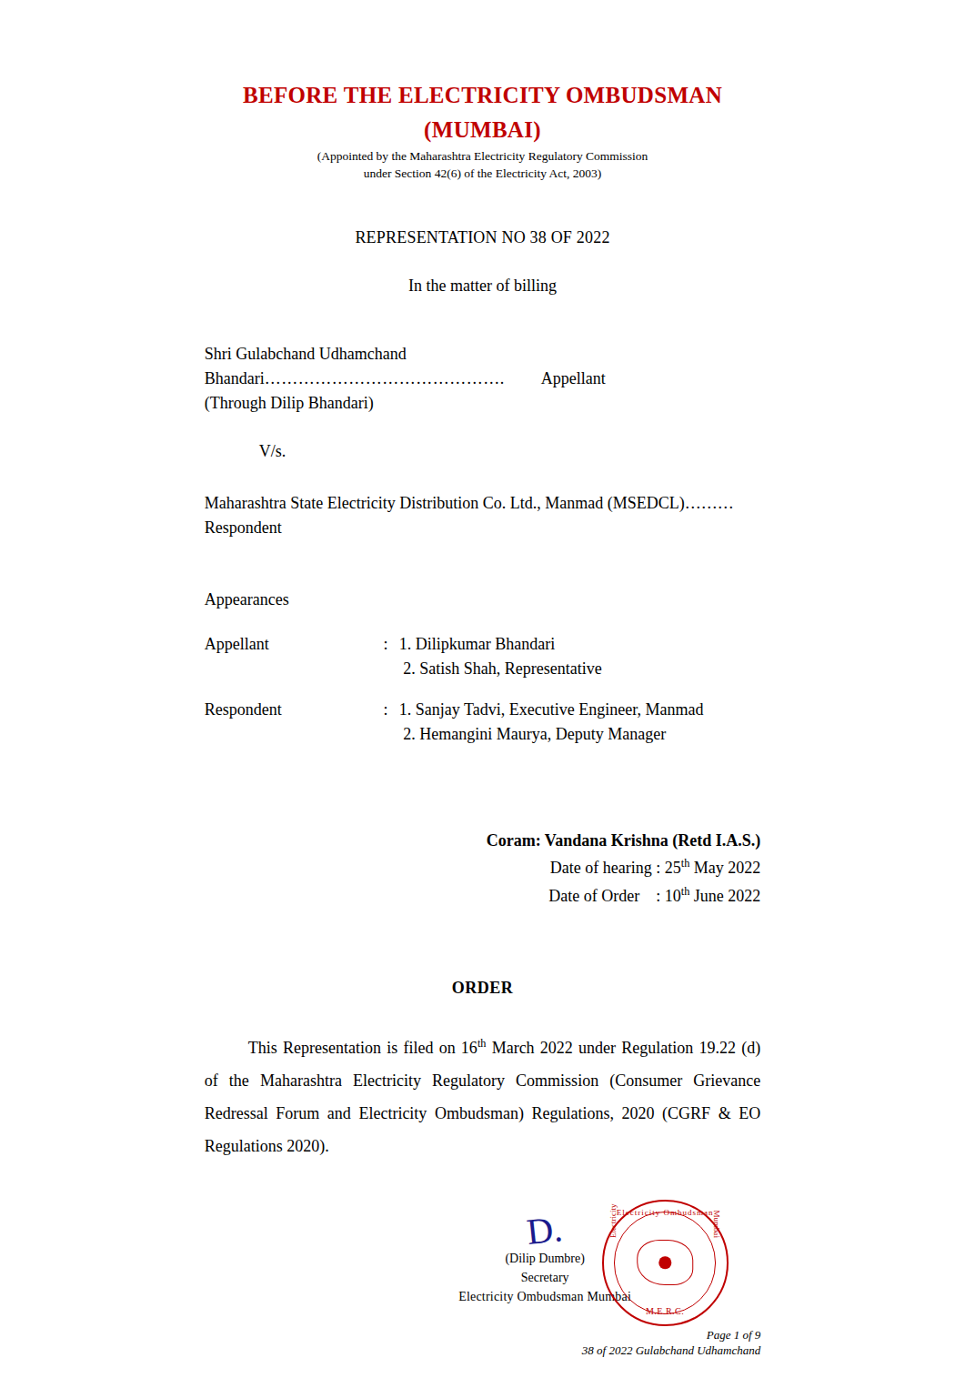BEFORE THE ELECTRICITY OMBUDSMAN (MUMBAI)
(Appointed by the Maharashtra Electricity Regulatory Commission
under Section 42(6) of the Electricity Act, 2003)
REPRESENTATION NO 38 OF 2022
In the matter of billing
Shri Gulabchand Udhamchand Bhandari……………………………………. Appellant
(Through Dilip Bhandari)
V/s.
Maharashtra State Electricity Distribution Co. Ltd., Manmad (MSEDCL)………
Respondent
Appearances
| Appellant | : | 1. Dilipkumar Bhandari 2. Satish Shah, Representative |
| Respondent | : | 1. Sanjay Tadvi, Executive Engineer, Manmad 2. Hemangini Maurya, Deputy Manager |
Coram: Vandana Krishna (Retd I.A.S.)
Date of hearing : 25th May 2022
Date of Order : 10th June 2022
ORDER
This Representation is filed on 16th March 2022 under Regulation 19.22 (d) of the Maharashtra Electricity Regulatory Commission (Consumer Grievance Redressal Forum and Electricity Ombudsman) Regulations, 2020 (CGRF & EO Regulations 2020).
D.
(Dilip Dumbre)
Secretary
Electricity Ombudsman Mumbai
Electricity Ombudsman
Electricity
Mumbai
M.E.R.C.
Page 1 of 9
38 of 2022 Gulabchand Udhamchand